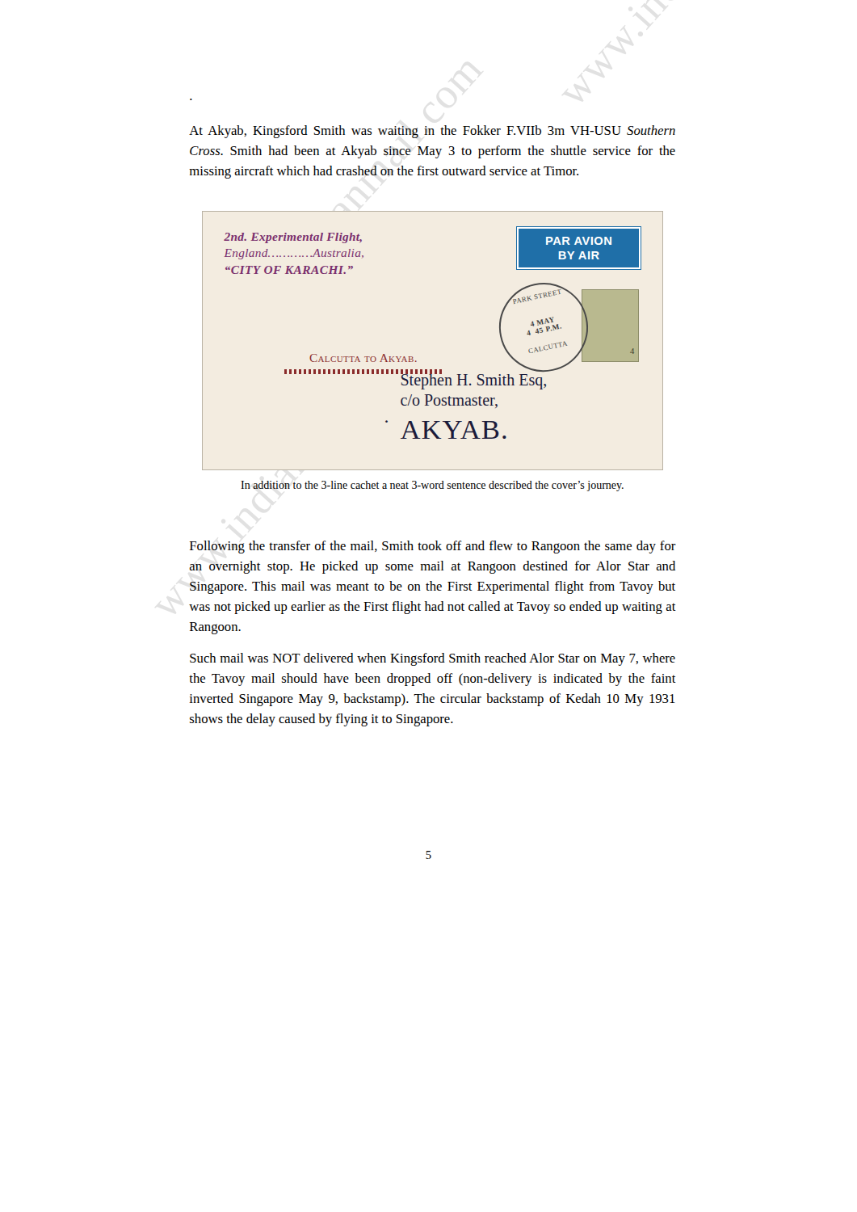www.indianmail.com www.indianmail.com www.indianmail.com
.
At Akyab, Kingsford Smith was waiting in the Fokker F.VIIb 3m VH-USU Southern Cross. Smith had been at Akyab since May 3 to perform the shuttle service for the missing aircraft which had crashed on the first outward service at Timor.
2nd. Experimental Flight,
England…………Australia,
“CITY OF KARACHI.”
PAR AVION
BY AIR
4
PARK STREET
4 MAY
4 45 P.M.
CALCUTTA
Calcutta to Akyab.
· Stephen H. Smith Esq,
c/o Postmaster, AKYAB.
In addition to the 3-line cachet a neat 3-word sentence described the cover’s journey.
Following the transfer of the mail, Smith took off and flew to Rangoon the same day for an overnight stop. He picked up some mail at Rangoon destined for Alor Star and Singapore. This mail was meant to be on the First Experimental flight from Tavoy but was not picked up earlier as the First flight had not called at Tavoy so ended up waiting at Rangoon.
Such mail was NOT delivered when Kingsford Smith reached Alor Star on May 7, where the Tavoy mail should have been dropped off (non-delivery is indicated by the faint inverted Singapore May 9, backstamp). The circular backstamp of Kedah 10 My 1931 shows the delay caused by flying it to Singapore.
5